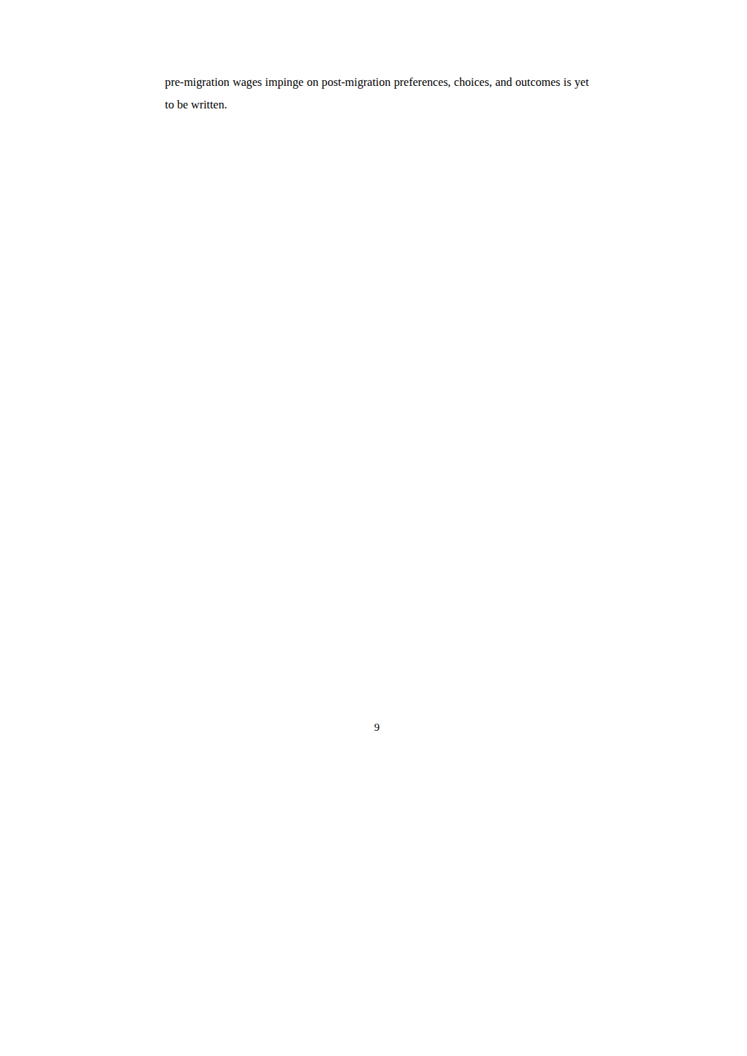pre-migration wages impinge on post-migration preferences, choices, and outcomes is yet to be written.
9